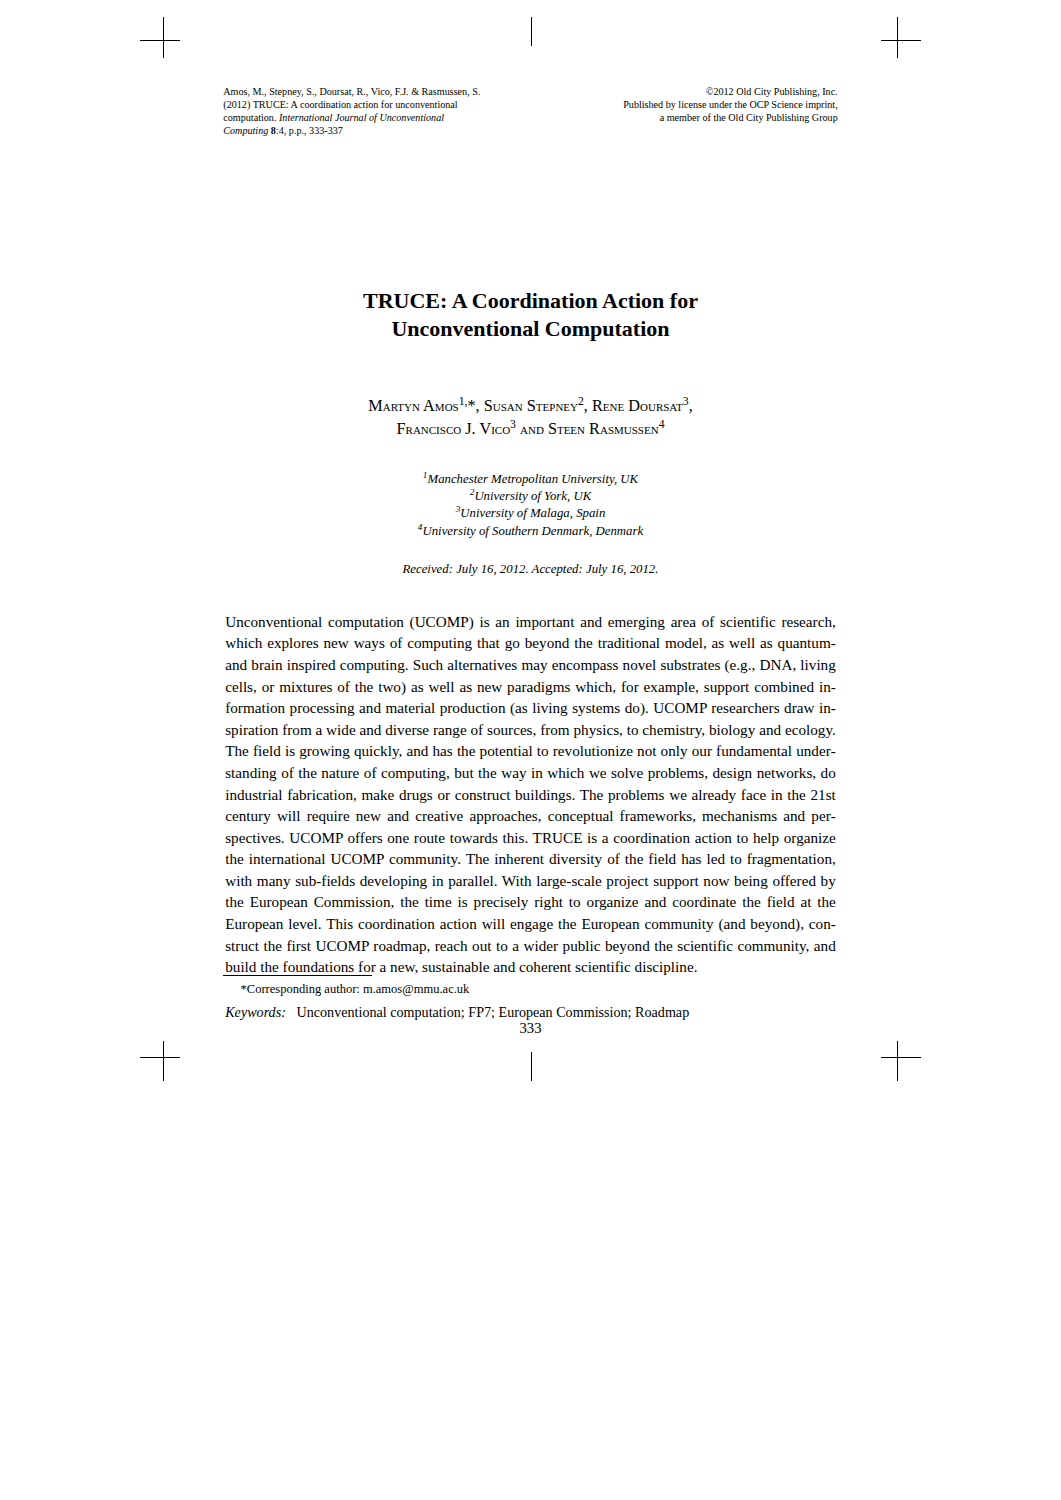Amos, M., Stepney, S., Doursat, R., Vico, F.J. & Rasmussen, S.
(2012) TRUCE: A coordination action for unconventional
computation. International Journal of Unconventional
Computing 8:4, p.p., 333-337
©2012 Old City Publishing, Inc.
Published by license under the OCP Science imprint,
a member of the Old City Publishing Group
TRUCE: A Coordination Action for
Unconventional Computation
Martyn Amos1,*, Susan Stepney2, Rene Doursat3,
Francisco J. Vico3 and Steen Rasmussen4
1Manchester Metropolitan University, UK
2University of York, UK
3University of Malaga, Spain
4University of Southern Denmark, Denmark
Received: July 16, 2012. Accepted: July 16, 2012.
Unconventional computation (UCOMP) is an important and emerging area of scientific research, which explores new ways of computing that go beyond the traditional model, as well as quantum- and brain inspired computing. Such alternatives may encompass novel substrates (e.g., DNA, living cells, or mixtures of the two) as well as new paradigms which, for example, support combined information processing and material production (as living systems do). UCOMP researchers draw inspiration from a wide and diverse range of sources, from physics, to chemistry, biology and ecology. The field is growing quickly, and has the potential to revolutionize not only our fundamental understanding of the nature of computing, but the way in which we solve problems, design networks, do industrial fabrication, make drugs or construct buildings. The problems we already face in the 21st century will require new and creative approaches, conceptual frameworks, mechanisms and perspectives. UCOMP offers one route towards this. TRUCE is a coordination action to help organize the international UCOMP community. The inherent diversity of the field has led to fragmentation, with many sub-fields developing in parallel. With large-scale project support now being offered by the European Commission, the time is precisely right to organize and coordinate the field at the European level. This coordination action will engage the European community (and beyond), construct the first UCOMP roadmap, reach out to a wider public beyond the scientific community, and build the foundations for a new, sustainable and coherent scientific discipline.
Keywords: Unconventional computation; FP7; European Commission; Roadmap
*Corresponding author: m.amos@mmu.ac.uk
333